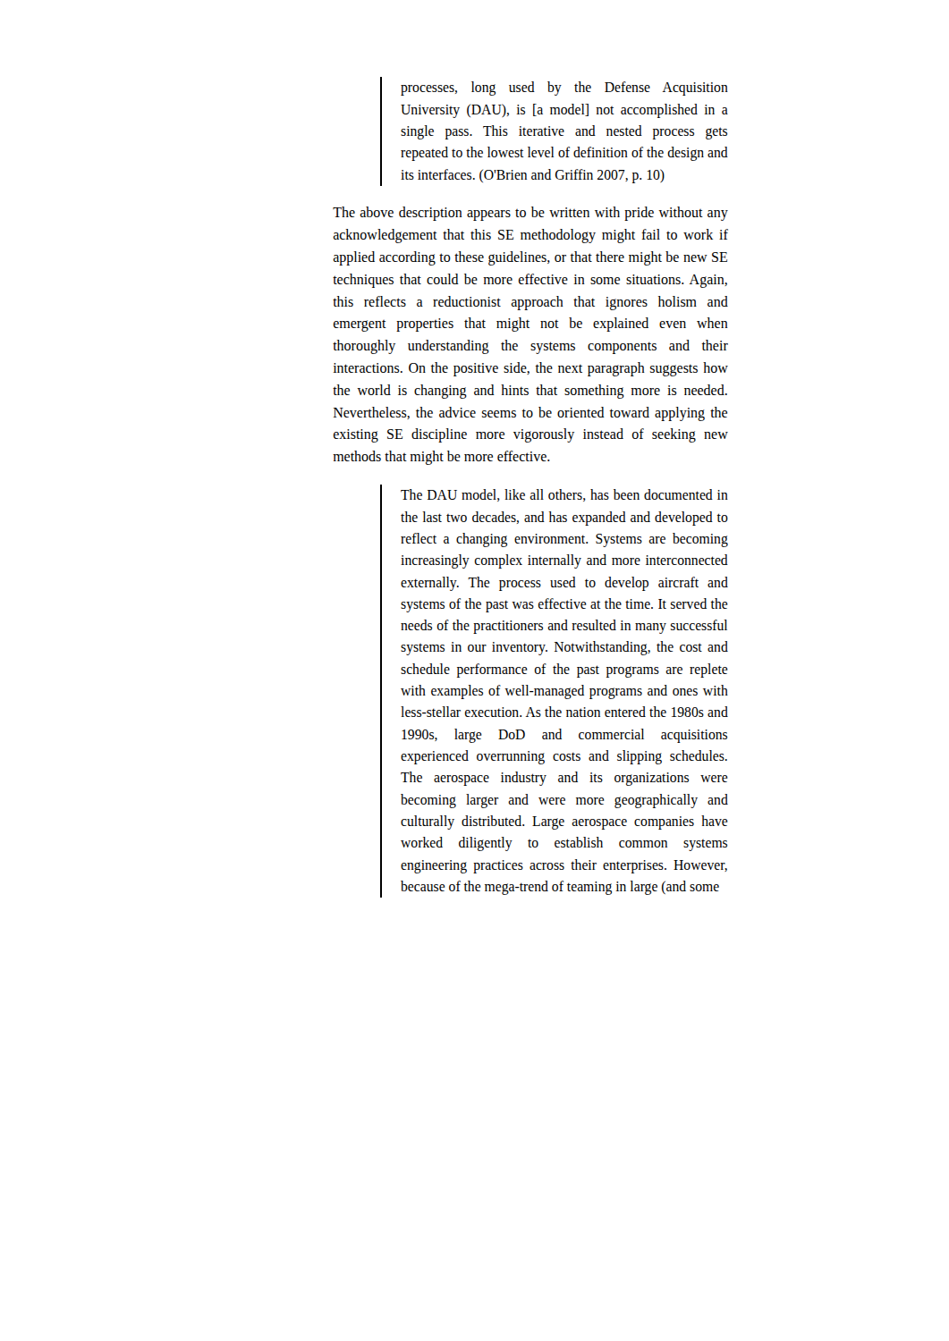processes, long used by the Defense Acquisition University (DAU), is [a model] not accomplished in a single pass. This iterative and nested process gets repeated to the lowest level of definition of the design and its interfaces. (O'Brien and Griffin 2007, p. 10)
The above description appears to be written with pride without any acknowledgement that this SE methodology might fail to work if applied according to these guidelines, or that there might be new SE techniques that could be more effective in some situations. Again, this reflects a reductionist approach that ignores holism and emergent properties that might not be explained even when thoroughly understanding the systems components and their interactions. On the positive side, the next paragraph suggests how the world is changing and hints that something more is needed. Nevertheless, the advice seems to be oriented toward applying the existing SE discipline more vigorously instead of seeking new methods that might be more effective.
The DAU model, like all others, has been documented in the last two decades, and has expanded and developed to reflect a changing environment. Systems are becoming increasingly complex internally and more interconnected externally. The process used to develop aircraft and systems of the past was effective at the time. It served the needs of the practitioners and resulted in many successful systems in our inventory. Notwithstanding, the cost and schedule performance of the past programs are replete with examples of well-managed programs and ones with less-stellar execution. As the nation entered the 1980s and 1990s, large DoD and commercial acquisitions experienced overrunning costs and slipping schedules. The aerospace industry and its organizations were becoming larger and were more geographically and culturally distributed. Large aerospace companies have worked diligently to establish common systems engineering practices across their enterprises. However, because of the mega-trend of teaming in large (and some